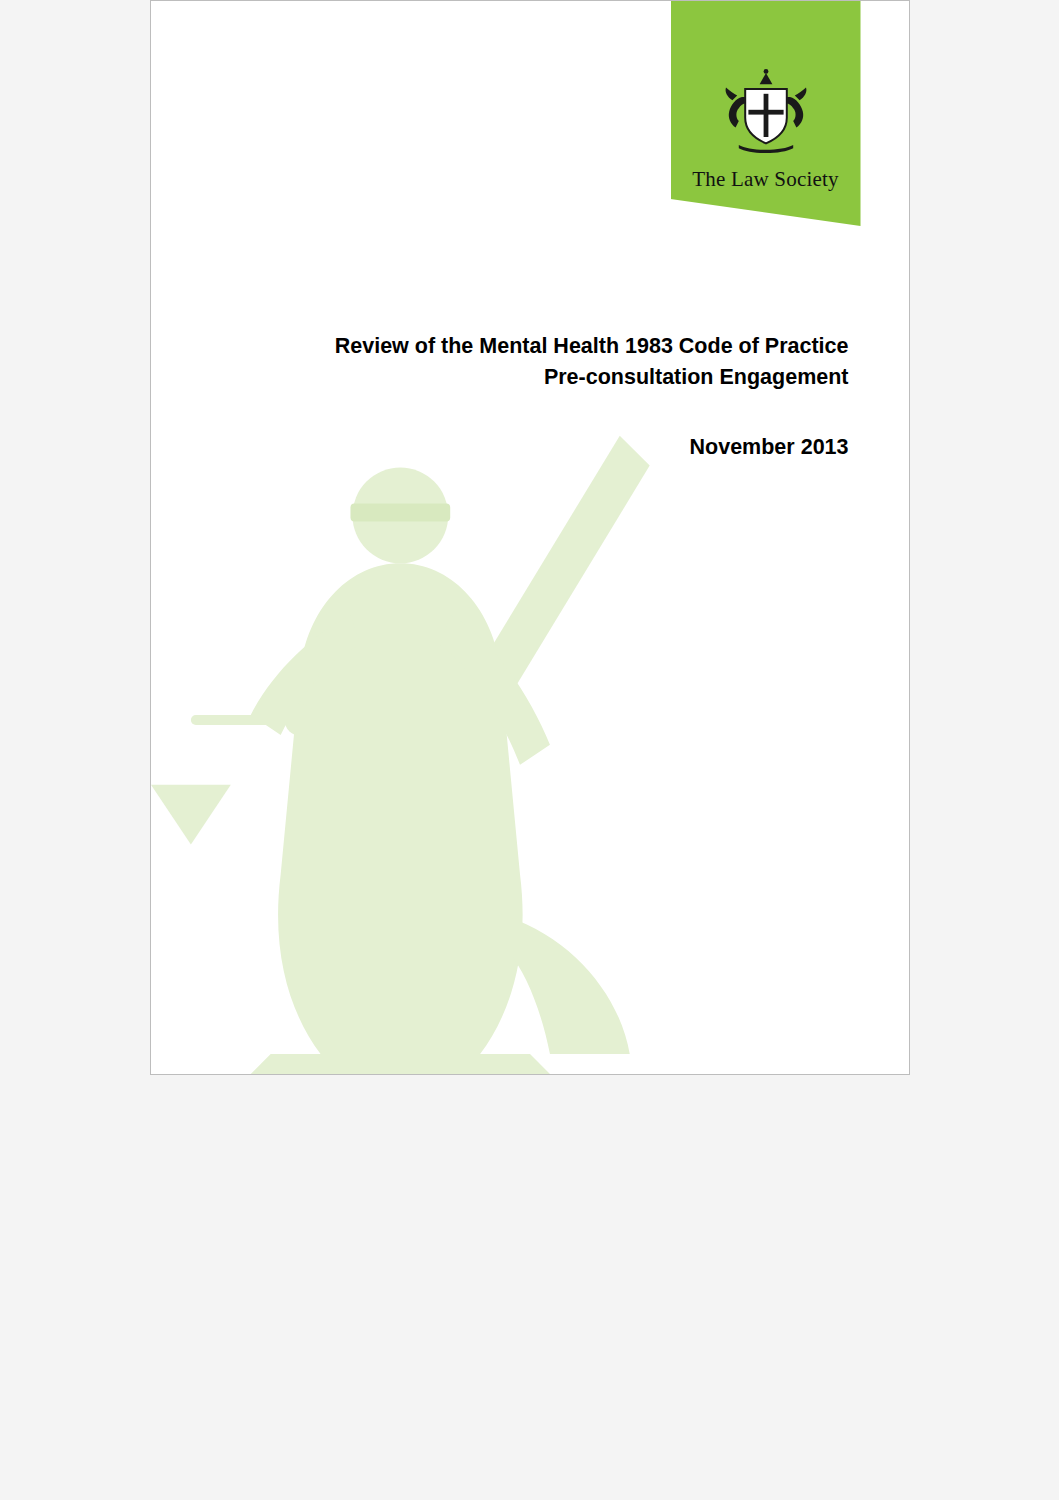The Law Society
Review of the Mental Health 1983 Code of Practice
Pre-consultation Engagement
November 2013